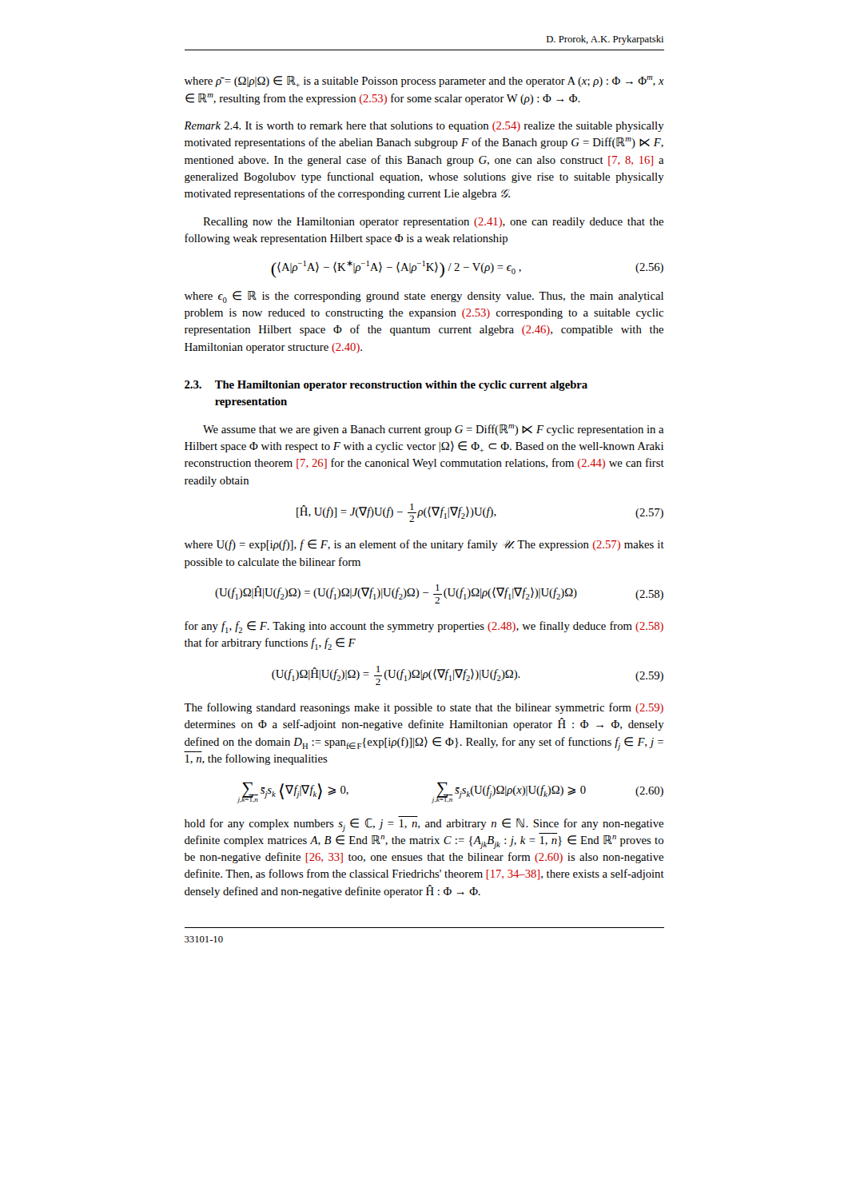D. Prorok, A.K. Prykarpatski
where ρ̄ = (Ω|ρ|Ω) ∈ ℝ+ is a suitable Poisson process parameter and the operator A (x; ρ) : Φ → Φm, x ∈ ℝm, resulting from the expression (2.53) for some scalar operator W (ρ) : Φ → Φ.
Remark 2.4. It is worth to remark here that solutions to equation (2.54) realize the suitable physically motivated representations of the abelian Banach subgroup F of the Banach group G = Diff(ℝm) ⋉ F, mentioned above. In the general case of this Banach group G, one can also construct [7, 8, 16] a generalized Bogolubov type functional equation, whose solutions give rise to suitable physically motivated representations of the corresponding current Lie algebra 𝒢.
Recalling now the Hamiltonian operator representation (2.41), one can readily deduce that the following weak representation Hilbert space Φ is a weak relationship
(⟨A|ρ−1A⟩ − ⟨K∗|ρ−1A⟩ − ⟨A|ρ−1K⟩) / 2 − V(ρ) = ϵ0 ,
(2.56)
where ϵ0 ∈ ℝ is the corresponding ground state energy density value. Thus, the main analytical problem is now reduced to constructing the expansion (2.53) corresponding to a suitable cyclic representation Hilbert space Φ of the quantum current algebra (2.46), compatible with the Hamiltonian operator structure (2.40).
2.3. The Hamiltonian operator reconstruction within the cyclic current algebra representation
We assume that we are given a Banach current group G = Diff(ℝm) ⋉ F cyclic representation in a Hilbert space Φ with respect to F with a cyclic vector |Ω⟩ ∈ Φ+ ⊂ Φ. Based on the well-known Araki reconstruction theorem [7, 26] for the canonical Weyl commutation relations, from (2.44) we can first readily obtain
[Ĥ, U(f)] = J(∇f)U(f) − 12 ρ(⟨∇f1|∇f2⟩)U(f),
(2.57)
where U(f) = exp[iρ(f)], f ∈ F, is an element of the unitary family 𝒰. The expression (2.57) makes it possible to calculate the bilinear form
(U(f1)Ω|Ĥ|U(f2)Ω) = (U(f1)Ω|J(∇f1)|U(f2)Ω) − 12(U(f1)Ω|ρ(⟨∇f1|∇f2⟩)|U(f2)Ω)
(2.58)
for any f1, f2 ∈ F. Taking into account the symmetry properties (2.48), we finally deduce from (2.58) that for arbitrary functions f1, f2 ∈ F
(U(f1)Ω|Ĥ|U(f2)|Ω) = 12(U(f1)Ω|ρ(⟨∇f1|∇f2⟩)|U(f2)Ω).
(2.59)
The following standard reasonings make it possible to state that the bilinear symmetric form (2.59) determines on Φ a self-adjoint non-negative definite Hamiltonian operator Ĥ : Φ → Φ, densely defined on the domain DH := spanf∈F{exp[iρ(f)]|Ω⟩ ∈ Φ}. Really, for any set of functions fj ∈ F, j = 1, n, the following inequalities
∑j,k=1,n s̄jsk ⟨∇fj|∇fk⟩ ⩾ 0,
∑j,k=1,n s̄jsk(U(fj)Ω|ρ(x)|U(fk)Ω) ⩾ 0
(2.60)
hold for any complex numbers sj ∈ ℂ, j = 1, n, and arbitrary n ∈ ℕ. Since for any non-negative definite complex matrices A, B ∈ End ℝn, the matrix C := {AjkBjk : j, k = 1, n} ∈ End ℝn proves to be non-negative definite [26, 33] too, one ensues that the bilinear form (2.60) is also non-negative definite. Then, as follows from the classical Friedrichs' theorem [17, 34–38], there exists a self-adjoint densely defined and non-negative definite operator Ĥ : Φ → Φ.
33101-10